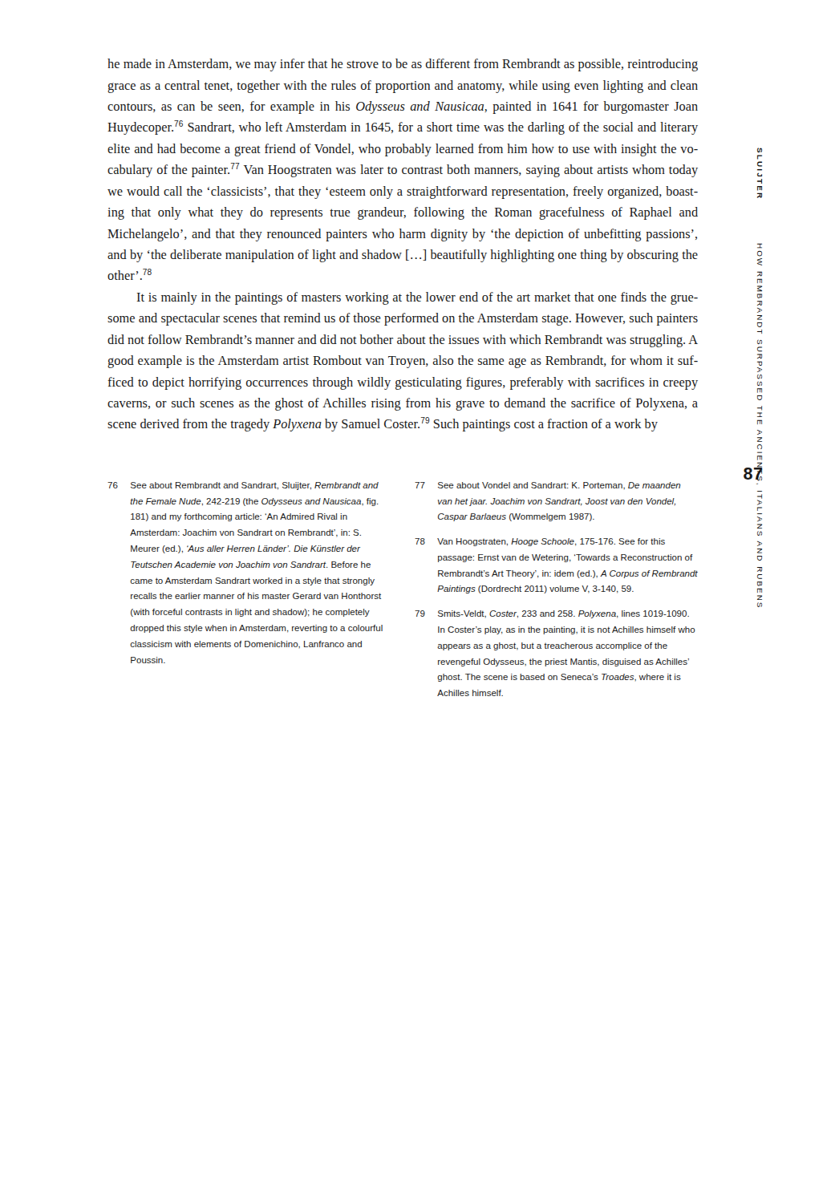Sluijter
87
How Rembrandt surpassed the Ancients, Italians and Rubens
he made in Amsterdam, we may infer that he strove to be as different from Rembrandt as possible, reintroducing grace as a central tenet, together with the rules of proportion and anatomy, while using even lighting and clean contours, as can be seen, for example in his Odysseus and Nausicaa, painted in 1641 for burgomaster Joan Huydecoper.76 Sandrart, who left Amsterdam in 1645, for a short time was the darling of the social and literary elite and had become a great friend of Vondel, who probably learned from him how to use with insight the vocabulary of the painter.77 Van Hoogstraten was later to contrast both manners, saying about artists whom today we would call the ‘classicists’, that they ‘esteem only a straightforward representation, freely organized, boasting that only what they do represents true grandeur, following the Roman gracefulness of Raphael and Michelangelo’, and that they renounced painters who harm dignity by ‘the depiction of unbefitting passions’, and by ‘the deliberate manipulation of light and shadow […] beautifully highlighting one thing by obscuring the other’.78
It is mainly in the paintings of masters working at the lower end of the art market that one finds the gruesome and spectacular scenes that remind us of those performed on the Amsterdam stage. However, such painters did not follow Rembrandt’s manner and did not bother about the issues with which Rembrandt was struggling. A good example is the Amsterdam artist Rombout van Troyen, also the same age as Rembrandt, for whom it sufficed to depict horrifying occurrences through wildly gesticulating figures, preferably with sacrifices in creepy caverns, or such scenes as the ghost of Achilles rising from his grave to demand the sacrifice of Polyxena, a scene derived from the tragedy Polyxena by Samuel Coster.79 Such paintings cost a fraction of a work by
76
See about Rembrandt and Sandrart, Sluijter, Rembrandt and the Female Nude, 242-219 (the Odysseus and Nausicaa, fig. 181) and my forthcoming article: ‘An Admired Rival in Amsterdam: Joachim von Sandrart on Rembrandt’, in: S. Meurer (ed.), ‘Aus aller Herren Länder’. Die Künstler der Teutschen Academie von Joachim von Sandrart. Before he came to Amsterdam Sandrart worked in a style that strongly recalls the earlier manner of his master Gerard van Honthorst (with forceful contrasts in light and shadow); he completely dropped this style when in Amsterdam, reverting to a colourful classicism with elements of Domenichino, Lanfranco and Poussin.
77
See about Vondel and Sandrart: K. Porteman, De maanden van het jaar. Joachim von Sandrart, Joost van den Vondel, Caspar Barlaeus (Wommelgem 1987).
78
Van Hoogstraten, Hooge Schoole, 175-176. See for this passage: Ernst van de Wetering, ‘Towards a Reconstruction of Rembrandt’s Art Theory’, in: idem (ed.), A Corpus of Rembrandt Paintings (Dordrecht 2011) volume V, 3-140, 59.
79
Smits-Veldt, Coster, 233 and 258. Polyxena, lines 1019-1090. In Coster’s play, as in the painting, it is not Achilles himself who appears as a ghost, but a treacherous accomplice of the revengeful Odysseus, the priest Mantis, disguised as Achilles’ ghost. The scene is based on Seneca’s Troades, where it is Achilles himself.